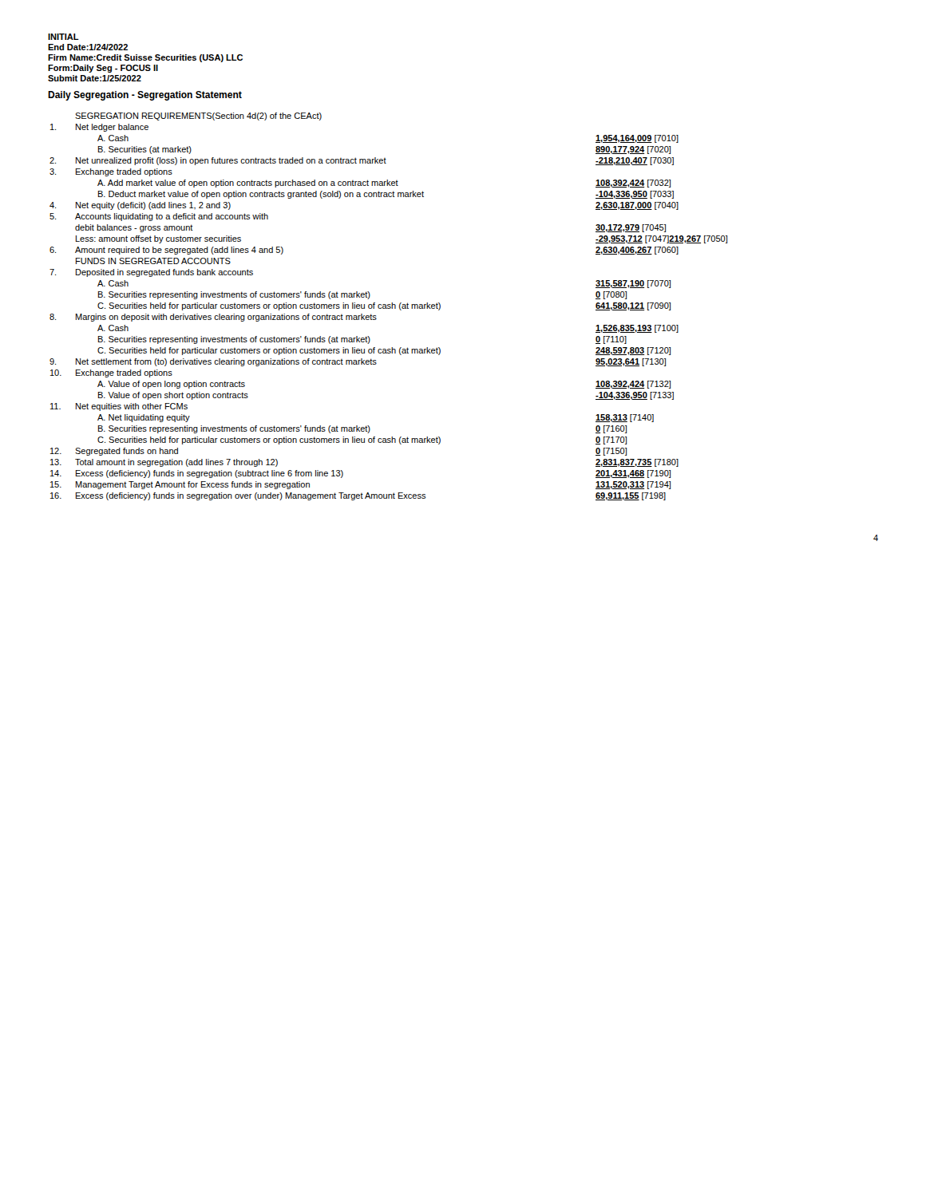INITIAL
End Date:1/24/2022
Firm Name:Credit Suisse Securities (USA) LLC
Form:Daily Seg - FOCUS II
Submit Date:1/25/2022
Daily Segregation - Segregation Statement
| | SEGREGATION REQUIREMENTS(Section 4d(2) of the CEAct) | |
| 1. | Net ledger balance | |
| | A. Cash | 1,954,164,009 [7010] |
| | B. Securities (at market) | 890,177,924 [7020] |
| 2. | Net unrealized profit (loss) in open futures contracts traded on a contract market | -218,210,407 [7030] |
| 3. | Exchange traded options | |
| | A. Add market value of open option contracts purchased on a contract market | 108,392,424 [7032] |
| | B. Deduct market value of open option contracts granted (sold) on a contract market | -104,336,950 [7033] |
| 4. | Net equity (deficit) (add lines 1, 2 and 3) | 2,630,187,000 [7040] |
| 5. | Accounts liquidating to a deficit and accounts with | |
| | debit balances - gross amount | 30,172,979 [7045] |
| | Less: amount offset by customer securities | -29,953,712 [7047] 219,267 [7050] |
| 6. | Amount required to be segregated (add lines 4 and 5) | 2,630,406,267 [7060] |
| | FUNDS IN SEGREGATED ACCOUNTS | |
| 7. | Deposited in segregated funds bank accounts | |
| | A. Cash | 315,587,190 [7070] |
| | B. Securities representing investments of customers' funds (at market) | 0 [7080] |
| | C. Securities held for particular customers or option customers in lieu of cash (at market) | 641,580,121 [7090] |
| 8. | Margins on deposit with derivatives clearing organizations of contract markets | |
| | A. Cash | 1,526,835,193 [7100] |
| | B. Securities representing investments of customers' funds (at market) | 0 [7110] |
| | C. Securities held for particular customers or option customers in lieu of cash (at market) | 248,597,803 [7120] |
| 9. | Net settlement from (to) derivatives clearing organizations of contract markets | 95,023,641 [7130] |
| 10. | Exchange traded options | |
| | A. Value of open long option contracts | 108,392,424 [7132] |
| | B. Value of open short option contracts | -104,336,950 [7133] |
| 11. | Net equities with other FCMs | |
| | A. Net liquidating equity | 158,313 [7140] |
| | B. Securities representing investments of customers' funds (at market) | 0 [7160] |
| | C. Securities held for particular customers or option customers in lieu of cash (at market) | 0 [7170] |
| 12. | Segregated funds on hand | 0 [7150] |
| 13. | Total amount in segregation (add lines 7 through 12) | 2,831,837,735 [7180] |
| 14. | Excess (deficiency) funds in segregation (subtract line 6 from line 13) | 201,431,468 [7190] |
| 15. | Management Target Amount for Excess funds in segregation | 131,520,313 [7194] |
| 16. | Excess (deficiency) funds in segregation over (under) Management Target Amount Excess | 69,911,155 [7198] |
4